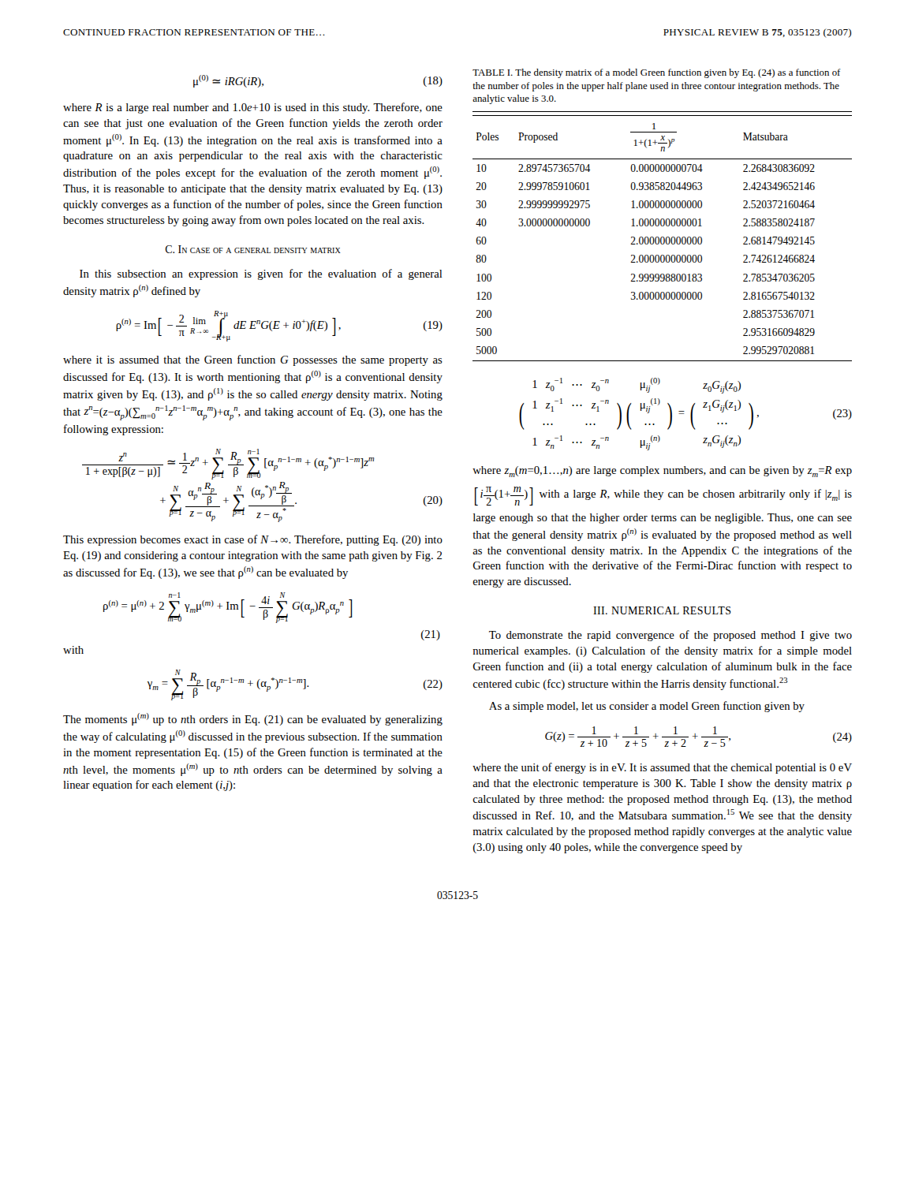Continued fraction representation of the…
Physical Review B 75, 035123 (2007)
μ(0) ≃ iRG(iR),
(18)
where R is a large real number and 1.0e+10 is used in this study. Therefore, one can see that just one evaluation of the Green function yields the zeroth order moment μ(0). In Eq. (13) the integration on the real axis is transformed into a quadrature on an axis perpendicular to the real axis with the characteristic distribution of the poles except for the evaluation of the zeroth moment μ(0). Thus, it is reasonable to anticipate that the density matrix evaluated by Eq. (13) quickly converges as a function of the number of poles, since the Green function becomes structureless by going away from own poles located on the real axis.
C. In case of a general density matrix
In this subsection an expression is given for the evaluation of a general density matrix ρ(n) defined by
ρ(n) = Im[ − 2 π lim R→∞ R+μ∫−R+μ dE EnG(E + i0+)f(E) ],
(19)
where it is assumed that the Green function G possesses the same property as discussed for Eq. (13). It is worth mentioning that ρ(0) is a conventional density matrix given by Eq. (13), and ρ(1) is the so called energy density matrix. Noting that zn=(z−αp)(∑m=0n−1zn−1−mαpm)+αpn, and taking account of Eq. (3), one has the following expression:
zn 1 + exp[β(z − μ)] ≃ 12 zn + N∑p=1 Rp β n−1∑m=0 [αpn−1−m + (αp*)n−1−m]zm
+ N∑p=1 αpnRp β z − αp + N∑p=1 (αp*)nRp β z − αp*.
(20)
This expression becomes exact in case of N→∞. Therefore, putting Eq. (20) into Eq. (19) and considering a contour integration with the same path given by Fig. 2 as discussed for Eq. (13), we see that ρ(n) can be evaluated by
ρ(n) = μ(n) + 2 n−1∑m=0 γmμ(m) + Im[ − 4i β N∑p=1 G(αp)Rραpn ]
(21)
with
γm = N∑p=1 Rp β [αpn−1−m + (αp*)n−1−m].
(22)
The moments μ(m) up to nth orders in Eq. (21) can be evaluated by generalizing the way of calculating μ(0) discussed in the previous subsection. If the summation in the moment representation Eq. (15) of the Green function is terminated at the nth level, the moments μ(m) up to nth orders can be determined by solving a linear equation for each element (i,j):
TABLE I. The density matrix of a model Green function given by Eq. (24) as a function of the number of poles in the upper half plane used in three contour integration methods. The analytic value is 3.0.
| Poles | Proposed | 1 1+(1+ x n ) p | Matsubara |
| --- | --- | --- | --- |
| 10 | 2.897457365704 | 0.000000000704 | 2.268430836092 |
| 20 | 2.999785910601 | 0.938582044963 | 2.424349652146 |
| 30 | 2.999999992975 | 1.000000000000 | 2.520372160464 |
| 40 | 3.000000000000 | 1.000000000001 | 2.588358024187 |
| 60 | | 2.000000000000 | 2.681479492145 |
| 80 | | 2.000000000000 | 2.742612466824 |
| 100 | | 2.999998800183 | 2.785347036205 |
| 120 | | 3.000000000000 | 2.816567540132 |
| 200 | | | 2.885375367071 |
| 500 | | | 2.953166094829 |
| 5000 | | | 2.995297020881 |
(
| 1 | z 0 −1 | ⋯ | z 0 − n |
| 1 | z 1 −1 | ⋯ | z 1 − n |
| ⋯ | ⋯ |
| 1 | z n −1 | ⋯ | z n − n |
)(
| μ ij (0) |
| μ ij (1) |
| ⋯ |
| μ ij ( n ) |
) = (
| z 0 G ij ( z 0 ) |
| z 1 G ij ( z 1 ) |
| ⋯ |
| z n G ij ( z n ) |
),
(23)
where zm(m=0,1…,n) are large complex numbers, and can be given by zm=R exp[iπ 2(1+mn)] with a large R, while they can be chosen arbitrarily only if |zm| is large enough so that the higher order terms can be negligible. Thus, one can see that the general density matrix ρ(n) is evaluated by the proposed method as well as the conventional density matrix. In the Appendix C the integrations of the Green function with the derivative of the Fermi-Dirac function with respect to energy are discussed.
III. NUMERICAL RESULTS
To demonstrate the rapid convergence of the proposed method I give two numerical examples. (i) Calculation of the density matrix for a simple model Green function and (ii) a total energy calculation of aluminum bulk in the face centered cubic (fcc) structure within the Harris density functional.23
As a simple model, let us consider a model Green function given by
G(z) = 1 z + 10 + 1 z + 5 + 1 z + 2 + 1 z − 5,
(24)
where the unit of energy is in eV. It is assumed that the chemical potential is 0 eV and that the electronic temperature is 300 K. Table I show the density matrix ρ calculated by three method: the proposed method through Eq. (13), the method discussed in Ref. 10, and the Matsubara summation.15 We see that the density matrix calculated by the proposed method rapidly converges at the analytic value (3.0) using only 40 poles, while the convergence speed by
035123-5